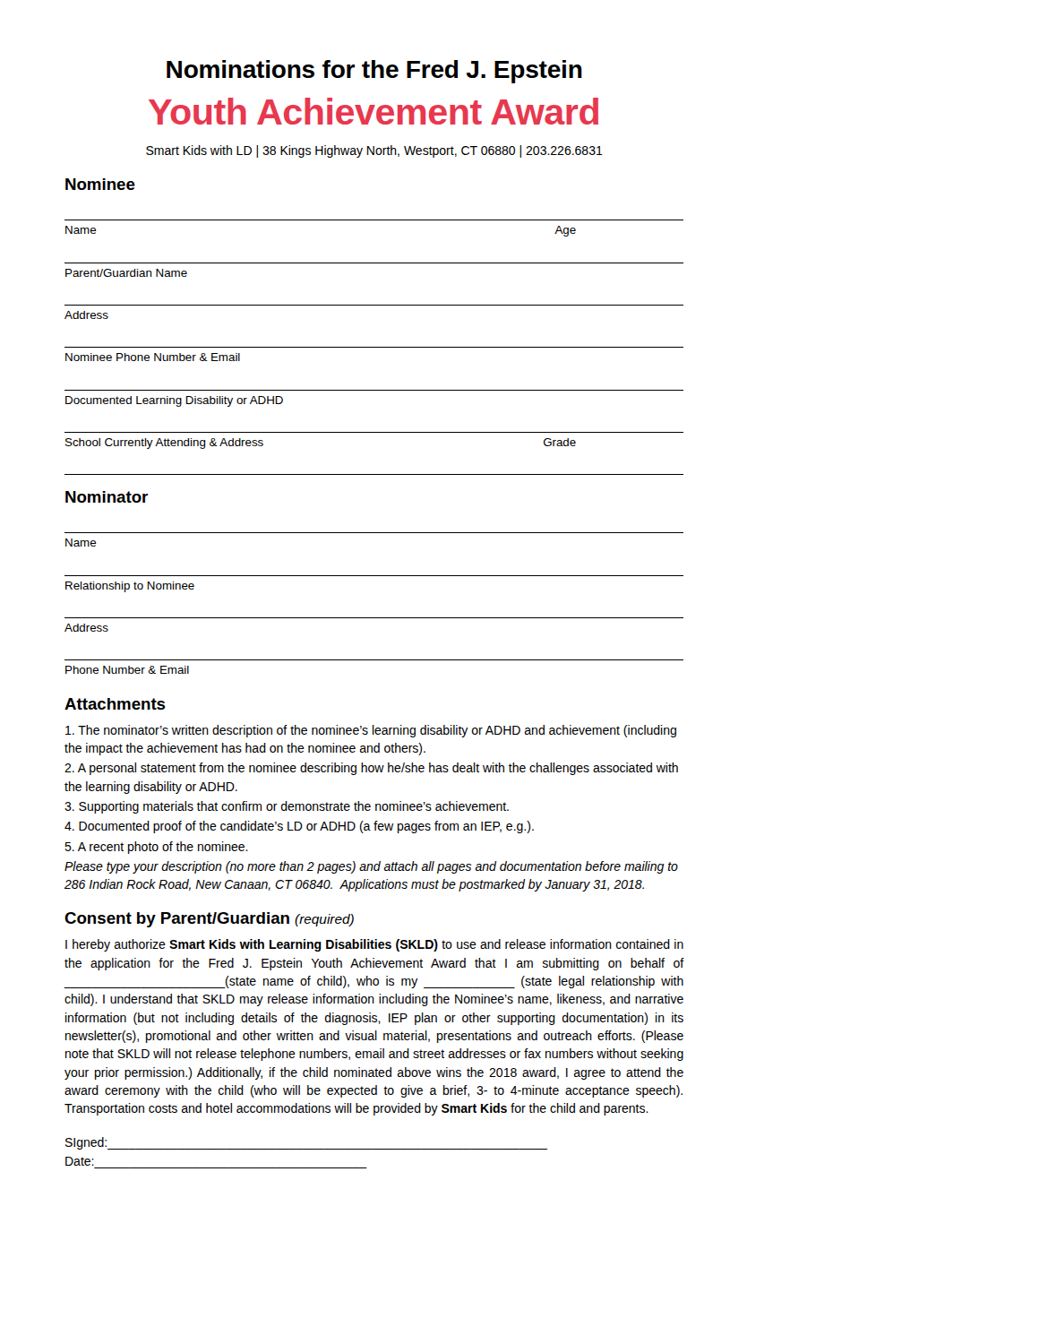Nominations for the Fred J. Epstein
Youth Achievement Award
Smart Kids with LD | 38 Kings Highway North, Westport, CT 06880 | 203.226.6831
Nominee
Name Age
Parent/Guardian Name
Address
Nominee Phone Number & Email
Documented Learning Disability or ADHD
School Currently Attending & Address Grade
Nominator
Name
Relationship to Nominee
Address
Phone Number & Email
Attachments
1. The nominator’s written description of the nominee’s learning disability or ADHD and achievement (including the impact the achievement has had on the nominee and others).
2. A personal statement from the nominee describing how he/she has dealt with the challenges associated with the learning disability or ADHD.
3. Supporting materials that confirm or demonstrate the nominee’s achievement.
4. Documented proof of the candidate’s LD or ADHD (a few pages from an IEP, e.g.).
5. A recent photo of the nominee.
Please type your description (no more than 2 pages) and attach all pages and documentation before mailing to 286 Indian Rock Road, New Canaan, CT 06840. Applications must be postmarked by January 31, 2018.
Consent by Parent/Guardian (required)
I hereby authorize Smart Kids with Learning Disabilities (SKLD) to use and release information contained in the application for the Fred J. Epstein Youth Achievement Award that I am submitting on behalf of _______________________(state name of child), who is my _____________ (state legal relationship with child). I understand that SKLD may release information including the Nominee’s name, likeness, and narrative information (but not including details of the diagnosis, IEP plan or other supporting documentation) in its newsletter(s), promotional and other written and visual material, presentations and outreach efforts. (Please note that SKLD will not release telephone numbers, email and street addresses or fax numbers without seeking your prior permission.) Additionally, if the child nominated above wins the 2018 award, I agree to attend the award ceremony with the child (who will be expected to give a brief, 3- to 4-minute acceptance speech). Transportation costs and hotel accommodations will be provided by Smart Kids for the child and parents.
SIgned:_______________________________________________________________ Date:_______________________________________